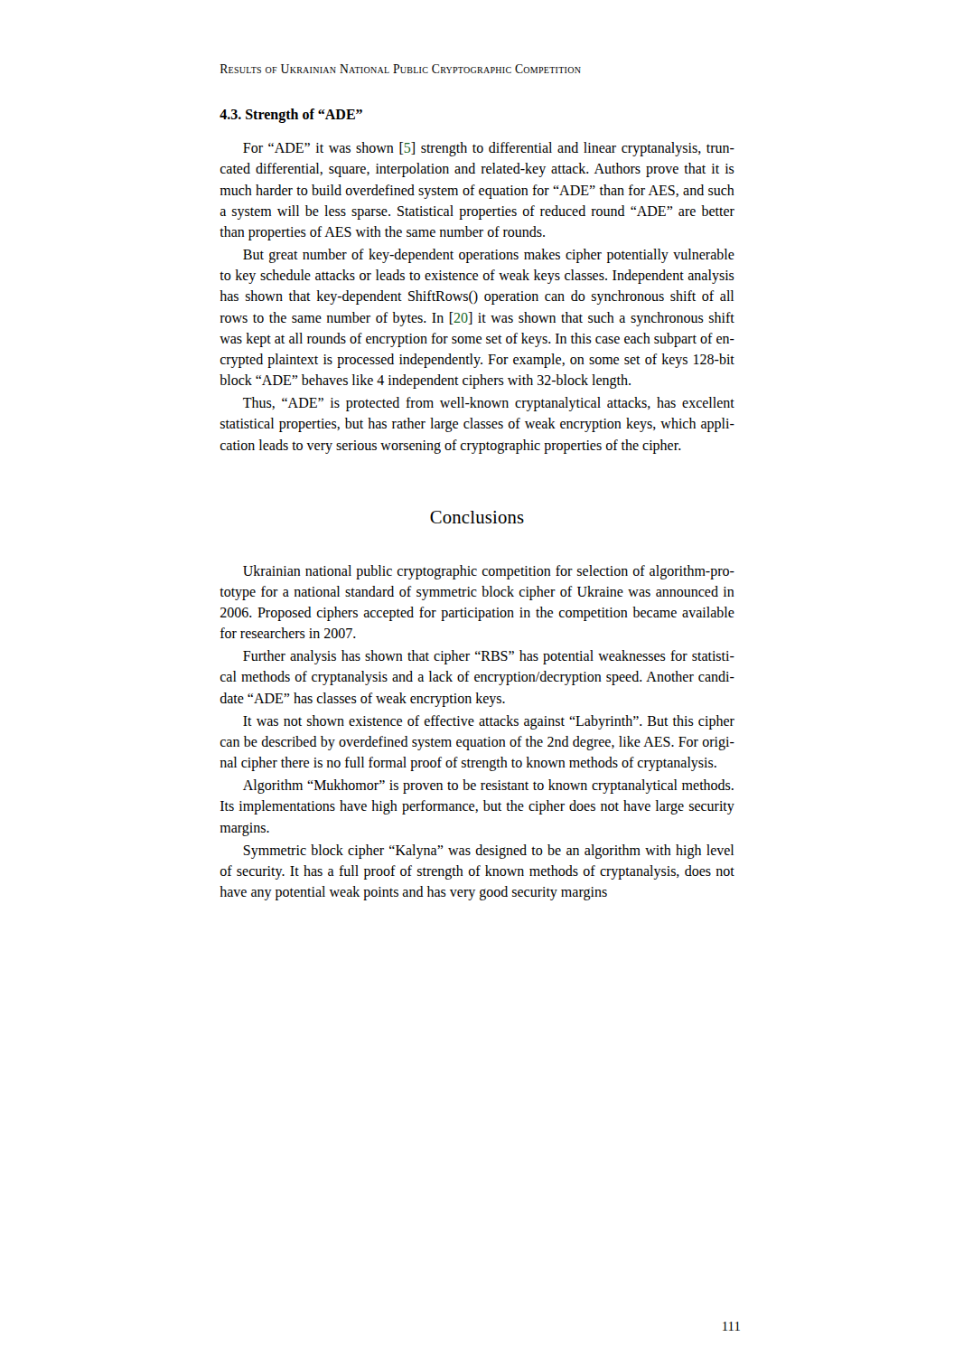Results of Ukrainian National Public Cryptographic Competition
4.3. Strength of “ADE”
For “ADE” it was shown [5] strength to differential and linear cryptanalysis, truncated differential, square, interpolation and related-key attack. Authors prove that it is much harder to build overdefined system of equation for “ADE” than for AES, and such a system will be less sparse. Statistical properties of reduced round “ADE” are better than properties of AES with the same number of rounds.
But great number of key-dependent operations makes cipher potentially vulnerable to key schedule attacks or leads to existence of weak keys classes. Independent analysis has shown that key-dependent ShiftRows() operation can do synchronous shift of all rows to the same number of bytes. In [20] it was shown that such a synchronous shift was kept at all rounds of encryption for some set of keys. In this case each subpart of encrypted plaintext is processed independently. For example, on some set of keys 128-bit block “ADE” behaves like 4 independent ciphers with 32-block length.
Thus, “ADE” is protected from well-known cryptanalytical attacks, has excellent statistical properties, but has rather large classes of weak encryption keys, which application leads to very serious worsening of cryptographic properties of the cipher.
Conclusions
Ukrainian national public cryptographic competition for selection of algorithm-prototype for a national standard of symmetric block cipher of Ukraine was announced in 2006. Proposed ciphers accepted for participation in the competition became available for researchers in 2007.
Further analysis has shown that cipher “RBS” has potential weaknesses for statistical methods of cryptanalysis and a lack of encryption/decryption speed. Another candidate “ADE” has classes of weak encryption keys.
It was not shown existence of effective attacks against “Labyrinth”. But this cipher can be described by overdefined system equation of the 2nd degree, like AES. For original cipher there is no full formal proof of strength to known methods of cryptanalysis.
Algorithm “Mukhomor” is proven to be resistant to known cryptanalytical methods. Its implementations have high performance, but the cipher does not have large security margins.
Symmetric block cipher “Kalyna” was designed to be an algorithm with high level of security. It has a full proof of strength of known methods of cryptanalysis, does not have any potential weak points and has very good security margins
111